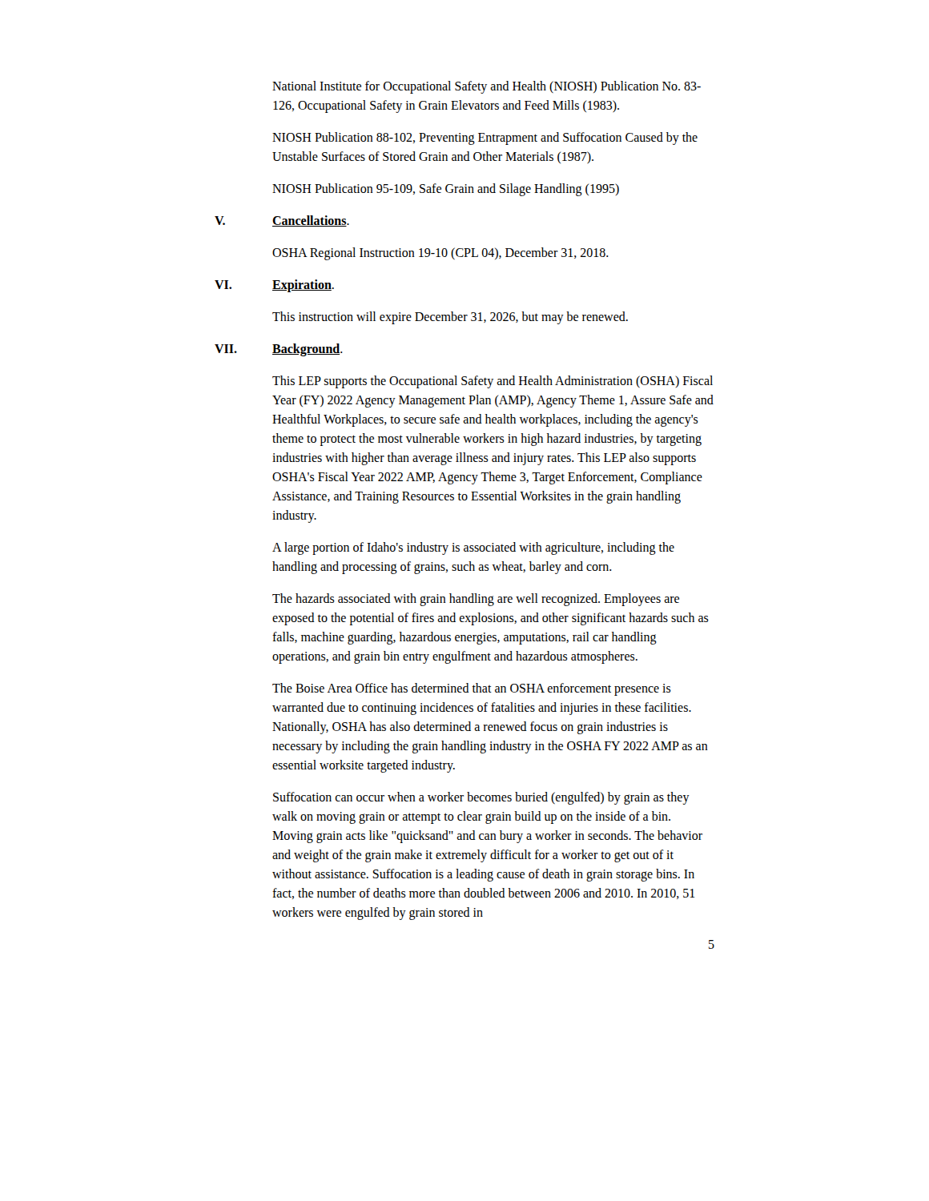National Institute for Occupational Safety and Health (NIOSH) Publication No. 83-126, Occupational Safety in Grain Elevators and Feed Mills (1983).
NIOSH Publication 88-102, Preventing Entrapment and Suffocation Caused by the Unstable Surfaces of Stored Grain and Other Materials (1987).
NIOSH Publication 95-109, Safe Grain and Silage Handling (1995)
V.
Cancellations.
OSHA Regional Instruction 19-10 (CPL 04), December 31, 2018.
VI.
Expiration.
This instruction will expire December 31, 2026, but may be renewed.
VII.
Background.
This LEP supports the Occupational Safety and Health Administration (OSHA) Fiscal Year (FY) 2022 Agency Management Plan (AMP), Agency Theme 1, Assure Safe and Healthful Workplaces, to secure safe and health workplaces, including the agency's theme to protect the most vulnerable workers in high hazard industries, by targeting industries with higher than average illness and injury rates. This LEP also supports OSHA's Fiscal Year 2022 AMP, Agency Theme 3, Target Enforcement, Compliance Assistance, and Training Resources to Essential Worksites in the grain handling industry.
A large portion of Idaho's industry is associated with agriculture, including the handling and processing of grains, such as wheat, barley and corn.
The hazards associated with grain handling are well recognized. Employees are exposed to the potential of fires and explosions, and other significant hazards such as falls, machine guarding, hazardous energies, amputations, rail car handling operations, and grain bin entry engulfment and hazardous atmospheres.
The Boise Area Office has determined that an OSHA enforcement presence is warranted due to continuing incidences of fatalities and injuries in these facilities. Nationally, OSHA has also determined a renewed focus on grain industries is necessary by including the grain handling industry in the OSHA FY 2022 AMP as an essential worksite targeted industry.
Suffocation can occur when a worker becomes buried (engulfed) by grain as they walk on moving grain or attempt to clear grain build up on the inside of a bin. Moving grain acts like "quicksand" and can bury a worker in seconds. The behavior and weight of the grain make it extremely difficult for a worker to get out of it without assistance. Suffocation is a leading cause of death in grain storage bins. In fact, the number of deaths more than doubled between 2006 and 2010. In 2010, 51 workers were engulfed by grain stored in
5